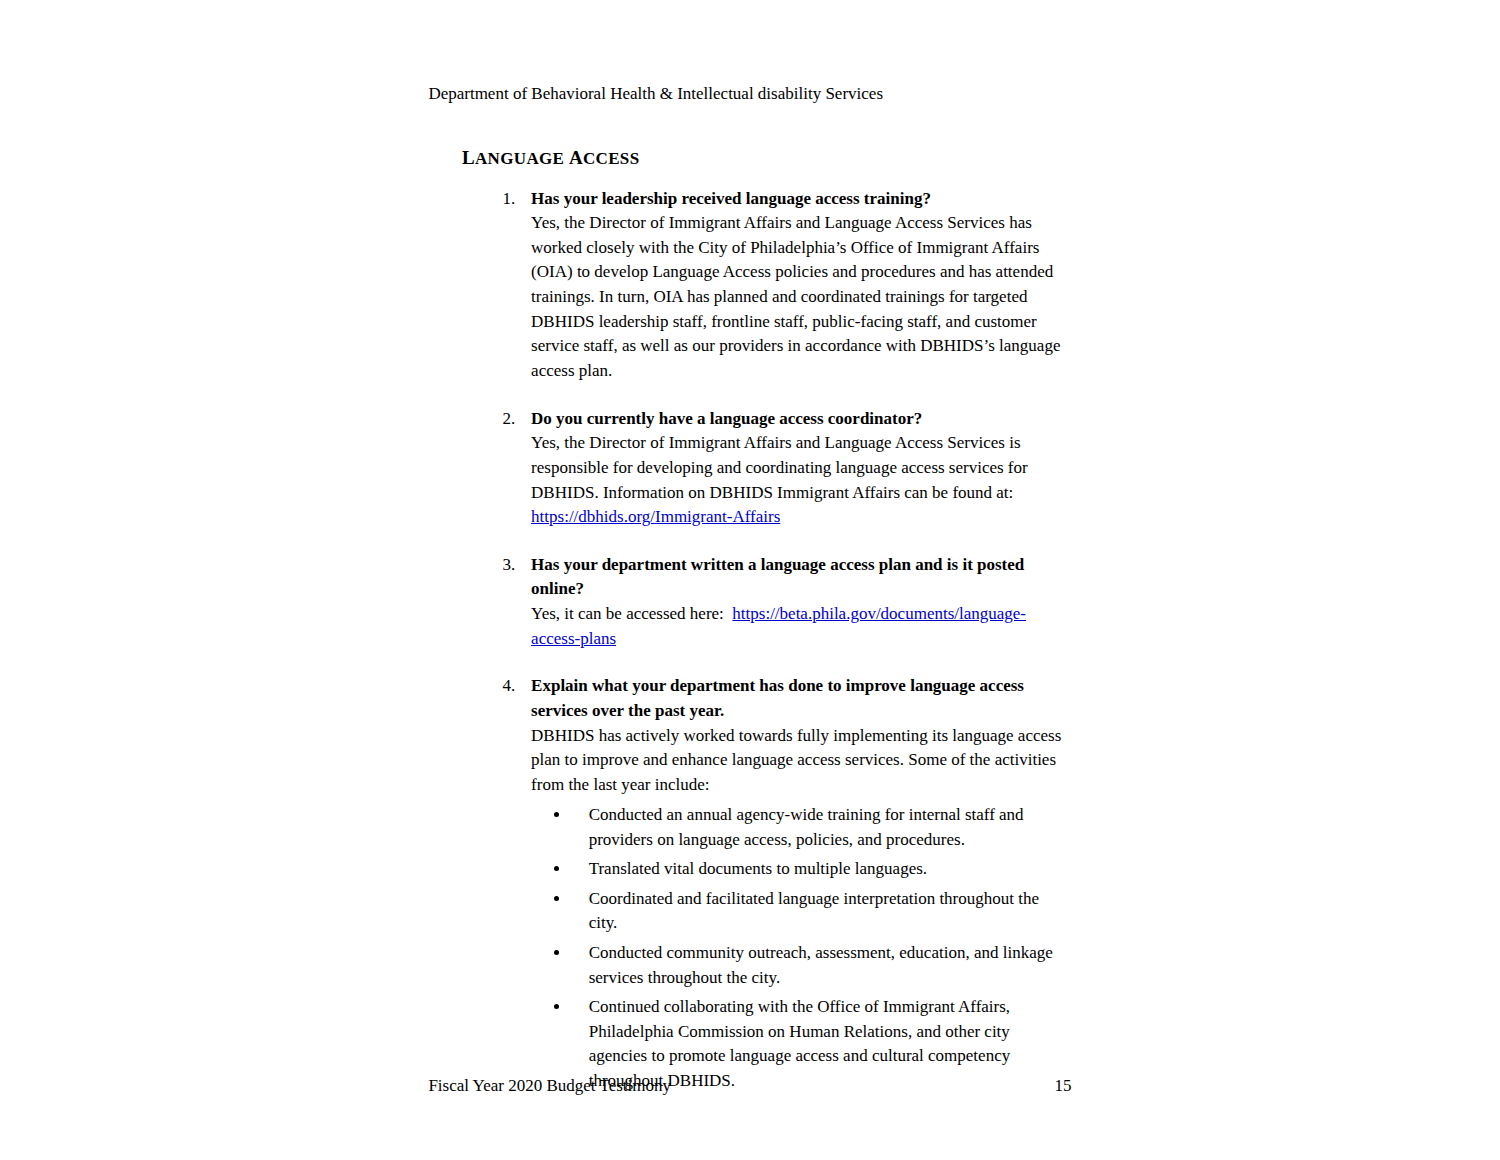Department of Behavioral Health & Intellectual disability Services
LANGUAGE ACCESS
Has your leadership received language access training?
Yes, the Director of Immigrant Affairs and Language Access Services has worked closely with the City of Philadelphia’s Office of Immigrant Affairs (OIA) to develop Language Access policies and procedures and has attended trainings. In turn, OIA has planned and coordinated trainings for targeted DBHIDS leadership staff, frontline staff, public-facing staff, and customer service staff, as well as our providers in accordance with DBHIDS’s language access plan.
Do you currently have a language access coordinator?
Yes, the Director of Immigrant Affairs and Language Access Services is responsible for developing and coordinating language access services for DBHIDS. Information on DBHIDS Immigrant Affairs can be found at: https://dbhids.org/Immigrant-Affairs
Has your department written a language access plan and is it posted online?
Yes, it can be accessed here: https://beta.phila.gov/documents/language-access-plans
Explain what your department has done to improve language access services over the past year.
DBHIDS has actively worked towards fully implementing its language access plan to improve and enhance language access services. Some of the activities from the last year include:
Conducted an annual agency-wide training for internal staff and providers on language access, policies, and procedures.
Translated vital documents to multiple languages.
Coordinated and facilitated language interpretation throughout the city.
Conducted community outreach, assessment, education, and linkage services throughout the city.
Continued collaborating with the Office of Immigrant Affairs, Philadelphia Commission on Human Relations, and other city agencies to promote language access and cultural competency throughout DBHIDS.
Fiscal Year 2020 Budget Testimony 15